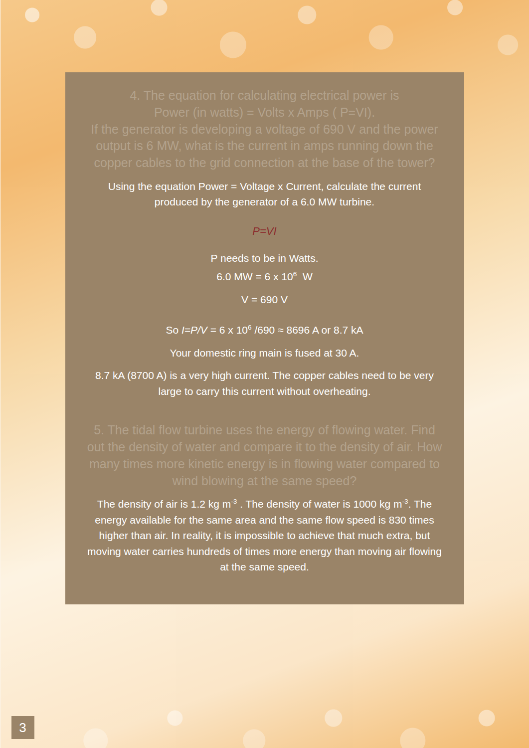4. The equation for calculating electrical power is
Power (in watts) = Volts x Amps ( P=VI).
If the generator is developing a voltage of 690 V and the power output is 6 MW, what is the current in amps running down the copper cables to the grid connection at the base of the tower?
Using the equation Power = Voltage x Current, calculate the current produced by the generator of a 6.0 MW turbine.
P=VI
P needs to be in Watts.
6.0 MW = 6 x 106 W
V = 690 V
So I=P/V = 6 x 106 /690 ≈ 8696 A or 8.7 kA
Your domestic ring main is fused at 30 A.
8.7 kA (8700 A) is a very high current. The copper cables need to be very large to carry this current without overheating.
5. The tidal flow turbine uses the energy of flowing water. Find out the density of water and compare it to the density of air. How many times more kinetic energy is in flowing water compared to wind blowing at the same speed?
The density of air is 1.2 kg m-3 . The density of water is 1000 kg m-3. The energy available for the same area and the same flow speed is 830 times higher than air. In reality, it is impossible to achieve that much extra, but moving water carries hundreds of times more energy than moving air flowing at the same speed.
3